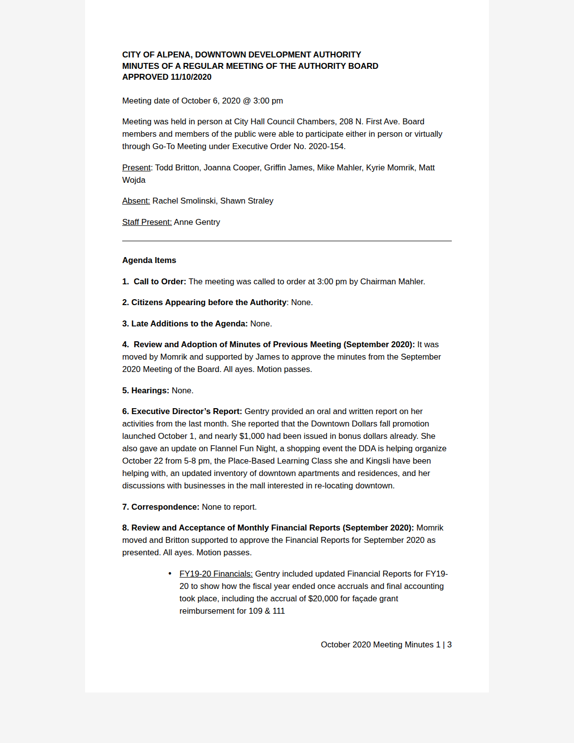City of Alpena, Downtown Development Authority
Minutes of a Regular Meeting of the Authority Board
Approved 11/10/2020
Meeting date of October 6, 2020 @ 3:00 pm
Meeting was held in person at City Hall Council Chambers, 208 N. First Ave. Board members and members of the public were able to participate either in person or virtually through Go-To Meeting under Executive Order No. 2020-154.
Present: Todd Britton, Joanna Cooper, Griffin James, Mike Mahler, Kyrie Momrik, Matt Wojda
Absent: Rachel Smolinski, Shawn Straley
Staff Present: Anne Gentry
Agenda Items
1. Call to Order: The meeting was called to order at 3:00 pm by Chairman Mahler.
2. Citizens Appearing before the Authority: None.
3. Late Additions to the Agenda: None.
4. Review and Adoption of Minutes of Previous Meeting (September 2020): It was moved by Momrik and supported by James to approve the minutes from the September 2020 Meeting of the Board. All ayes. Motion passes.
5. Hearings: None.
6. Executive Director’s Report: Gentry provided an oral and written report on her activities from the last month. She reported that the Downtown Dollars fall promotion launched October 1, and nearly $1,000 had been issued in bonus dollars already. She also gave an update on Flannel Fun Night, a shopping event the DDA is helping organize October 22 from 5-8 pm, the Place-Based Learning Class she and Kingsli have been helping with, an updated inventory of downtown apartments and residences, and her discussions with businesses in the mall interested in re-locating downtown.
7. Correspondence: None to report.
8. Review and Acceptance of Monthly Financial Reports (September 2020): Momrik moved and Britton supported to approve the Financial Reports for September 2020 as presented. All ayes. Motion passes.
FY19-20 Financials: Gentry included updated Financial Reports for FY19-20 to show how the fiscal year ended once accruals and final accounting took place, including the accrual of $20,000 for façade grant reimbursement for 109 & 111
October 2020 Meeting Minutes 1 | 3